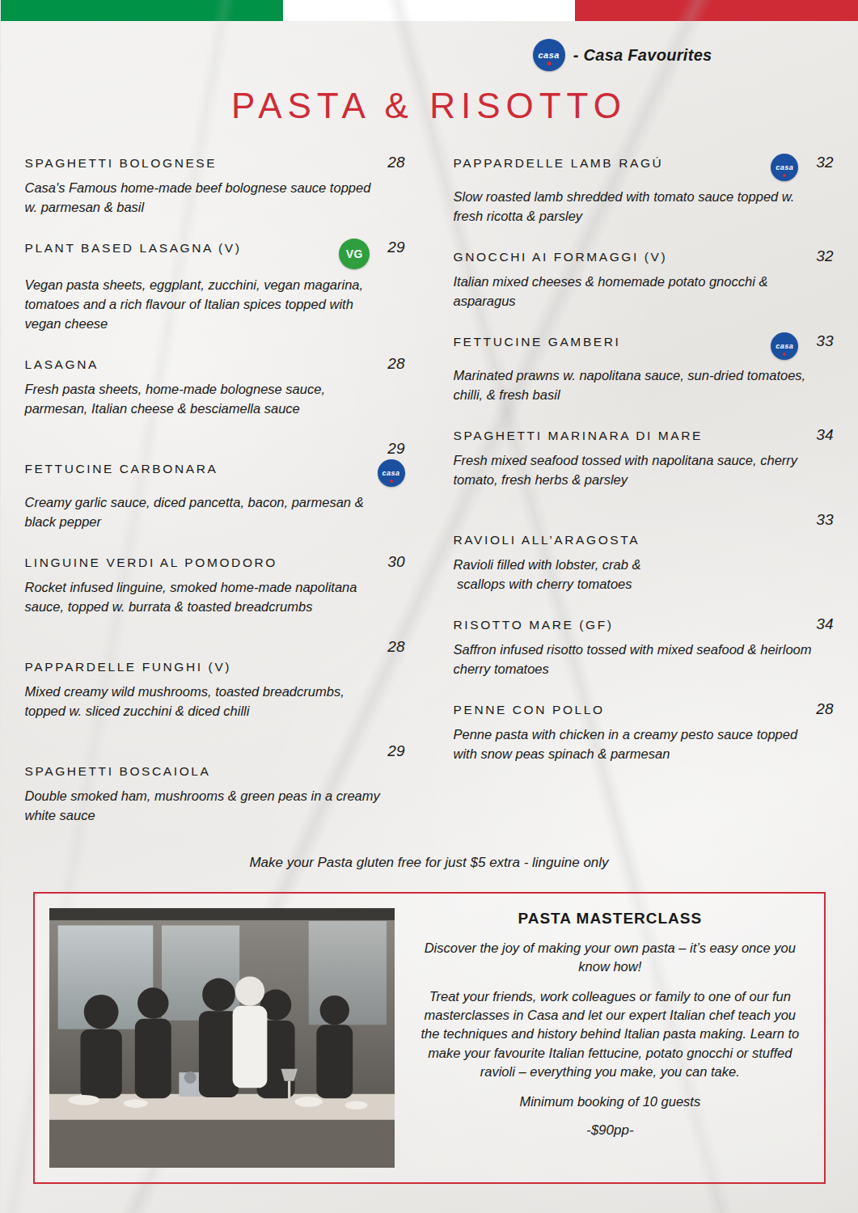casa - Casa Favourites
PASTA & RISOTTO
Spaghetti Bolognese
28
Casa's Famous home-made beef bolognese sauce topped w. parmesan & basil
Plant Based Lasagna (v)
VG
29
Vegan pasta sheets, eggplant, zucchini, vegan magarina, tomatoes and a rich flavour of Italian spices topped with vegan cheese
Lasagna
28
Fresh pasta sheets, home-made bolognese sauce, parmesan, Italian cheese & besciamella sauce
29
Fettucine Carbonara
casa
Creamy garlic sauce, diced pancetta, bacon, parmesan & black pepper
Linguine Verdi al Pomodoro
30
Rocket infused linguine, smoked home-made napolitana sauce, topped w. burrata & toasted breadcrumbs
28
Pappardelle Funghi (v)
Mixed creamy wild mushrooms, toasted breadcrumbs, topped w. sliced zucchini & diced chilli
29
Spaghetti Boscaiola
Double smoked ham, mushrooms & green peas in a creamy white sauce
Pappardelle Lamb Ragú
casa
32
Slow roasted lamb shredded with tomato sauce topped w. fresh ricotta & parsley
Gnocchi ai Formaggi (v)
32
Italian mixed cheeses & homemade potato gnocchi & asparagus
Fettucine Gamberi
casa
33
Marinated prawns w. napolitana sauce, sun-dried tomatoes, chilli, & fresh basil
Spaghetti Marinara di Mare
34
Fresh mixed seafood tossed with napolitana sauce, cherry tomato, fresh herbs & parsley
33
Ravioli all’Aragosta
Ravioli filled with lobster, crab &
scallops with cherry tomatoes
Risotto Mare (gf)
34
Saffron infused risotto tossed with mixed seafood & heirloom cherry tomatoes
Penne con Pollo
28
Penne pasta with chicken in a creamy pesto sauce topped with snow peas spinach & parmesan
Make your Pasta gluten free for just $5 extra - linguine only
PASTA MASTERCLASS
Discover the joy of making your own pasta – it’s easy once you know how!
Treat your friends, work colleagues or family to one of our fun masterclasses in Casa and let our expert Italian chef teach you the techniques and history behind Italian pasta making. Learn to make your favourite Italian fettucine, potato gnocchi or stuffed ravioli – everything you make, you can take.
Minimum booking of 10 guests
-$90pp-